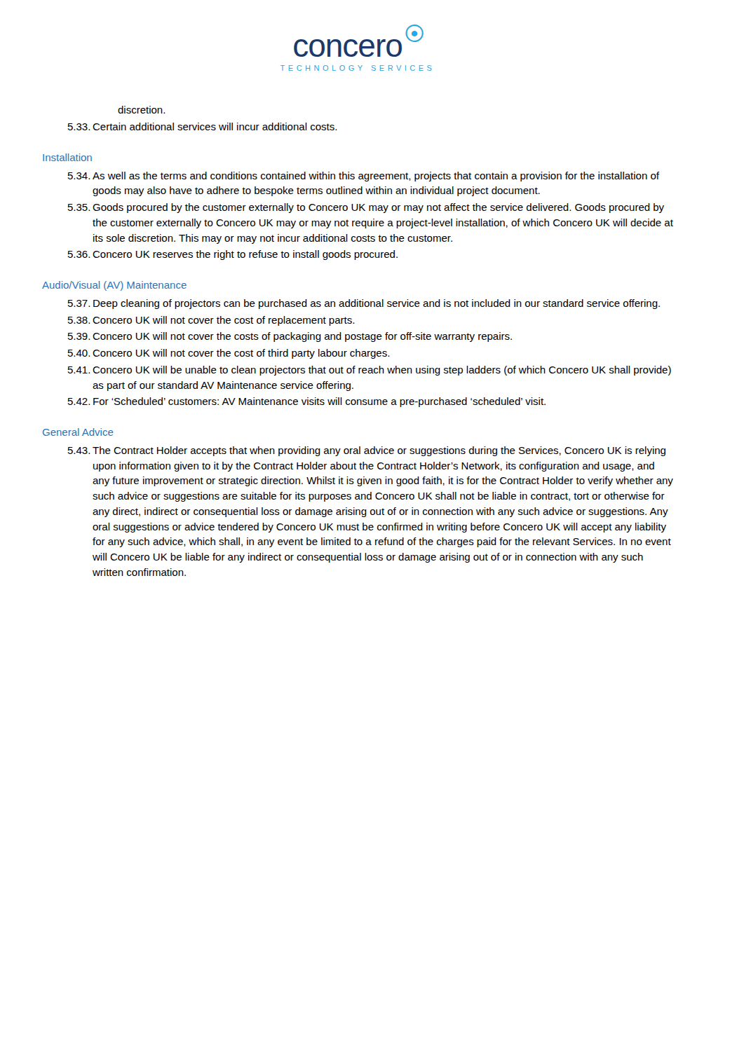concero⦿
Technology Services
discretion.
5.33. Certain additional services will incur additional costs.
Installation
5.34. As well as the terms and conditions contained within this agreement, projects that contain a provision for the installation of goods may also have to adhere to bespoke terms outlined within an individual project document.
5.35. Goods procured by the customer externally to Concero UK may or may not affect the service delivered. Goods procured by the customer externally to Concero UK may or may not require a project-level installation, of which Concero UK will decide at its sole discretion. This may or may not incur additional costs to the customer.
5.36. Concero UK reserves the right to refuse to install goods procured.
Audio/Visual (AV) Maintenance
5.37. Deep cleaning of projectors can be purchased as an additional service and is not included in our standard service offering.
5.38. Concero UK will not cover the cost of replacement parts.
5.39. Concero UK will not cover the costs of packaging and postage for off-site warranty repairs.
5.40. Concero UK will not cover the cost of third party labour charges.
5.41. Concero UK will be unable to clean projectors that out of reach when using step ladders (of which Concero UK shall provide) as part of our standard AV Maintenance service offering.
5.42. For ‘Scheduled’ customers: AV Maintenance visits will consume a pre-purchased ‘scheduled’ visit.
General Advice
5.43. The Contract Holder accepts that when providing any oral advice or suggestions during the Services, Concero UK is relying upon information given to it by the Contract Holder about the Contract Holder’s Network, its configuration and usage, and any future improvement or strategic direction. Whilst it is given in good faith, it is for the Contract Holder to verify whether any such advice or suggestions are suitable for its purposes and Concero UK shall not be liable in contract, tort or otherwise for any direct, indirect or consequential loss or damage arising out of or in connection with any such advice or suggestions. Any oral suggestions or advice tendered by Concero UK must be confirmed in writing before Concero UK will accept any liability for any such advice, which shall, in any event be limited to a refund of the charges paid for the relevant Services. In no event will Concero UK be liable for any indirect or consequential loss or damage arising out of or in connection with any such written confirmation.